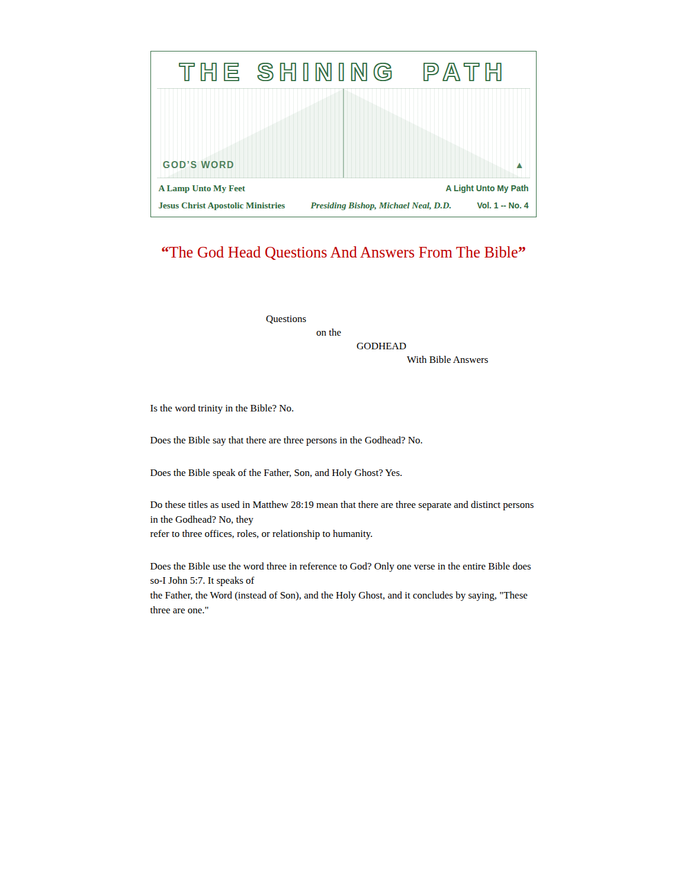THE SHINING PATH
GOD’S WORD
▲
A Lamp Unto My Feet A Light Unto My Path
Jesus Christ Apostolic Ministries Presiding Bishop, Michael Neal, D.D. Vol. 1 -- No. 4
“The God Head Questions And Answers From The Bible”
Questions
on the
GODHEAD
With Bible Answers
Is the word trinity in the Bible? No.
Does the Bible say that there are three persons in the Godhead? No.
Does the Bible speak of the Father, Son, and Holy Ghost? Yes.
Do these titles as used in Matthew 28:19 mean that there are three separate and distinct persons in the Godhead? No, they
refer to three offices, roles, or relationship to humanity.
Does the Bible use the word three in reference to God? Only one verse in the entire Bible does so-I John 5:7. It speaks of
the Father, the Word (instead of Son), and the Holy Ghost, and it concludes by saying, "These three are one."